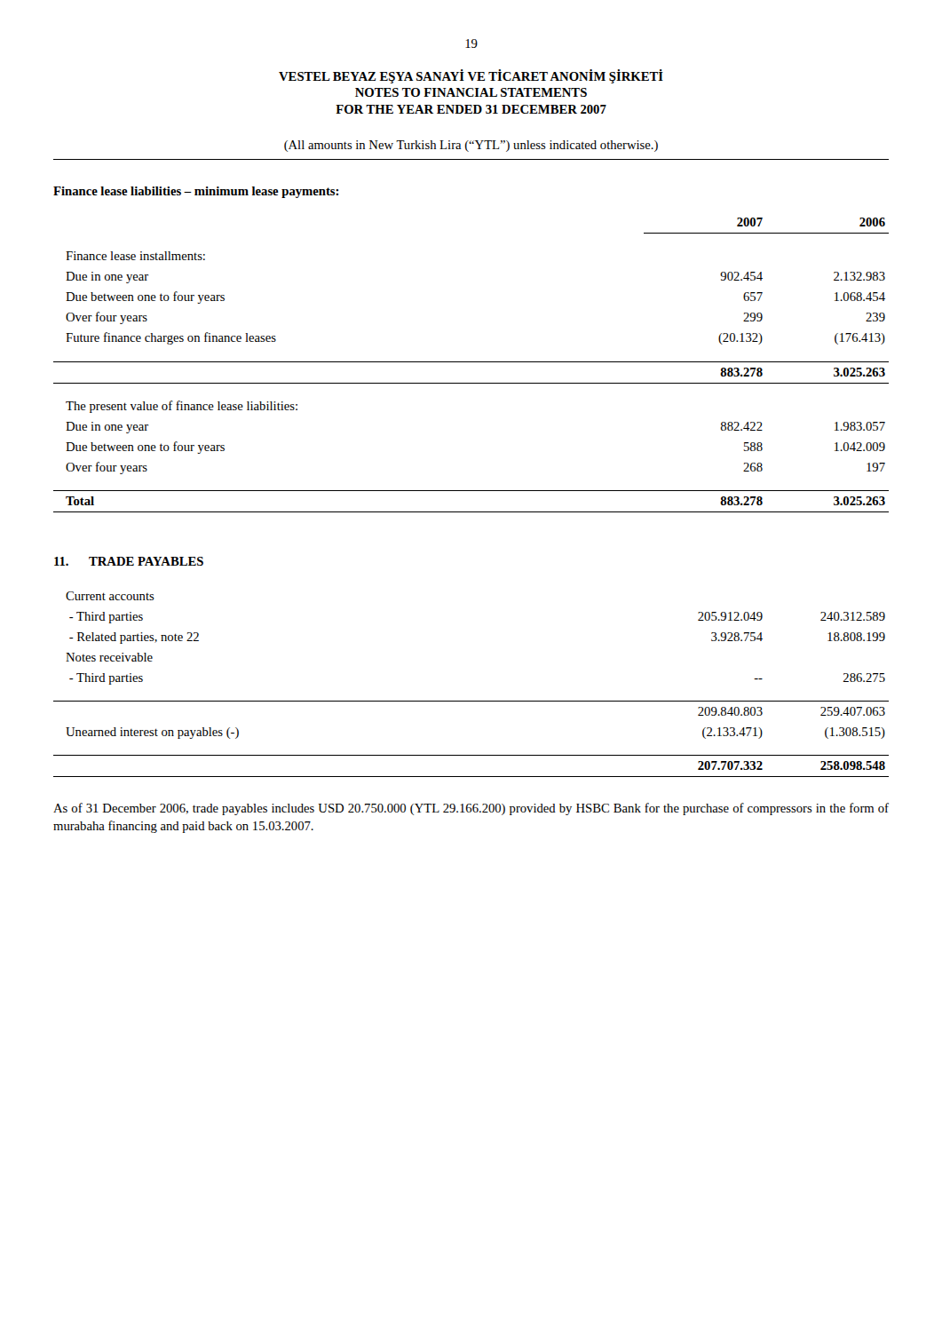19
VESTEL BEYAZ EŞYA SANAYİ VE TİCARET ANONİM ŞİRKETİ
NOTES TO FINANCIAL STATEMENTS
FOR THE YEAR ENDED 31 DECEMBER 2007
(All amounts in New Turkish Lira (“YTL”) unless indicated otherwise.)
Finance lease liabilities – minimum lease payments:
| | 2007 | 2006 |
| Finance lease installments: | | |
| Due in one year | 902.454 | 2.132.983 |
| Due between one to four years | 657 | 1.068.454 |
| Over four years | 299 | 239 |
| Future finance charges on finance leases | (20.132) | (176.413) |
| | 883.278 | 3.025.263 |
| The present value of finance lease liabilities: | | |
| Due in one year | 882.422 | 1.983.057 |
| Due between one to four years | 588 | 1.042.009 |
| Over four years | 268 | 197 |
| Total | 883.278 | 3.025.263 |
11. TRADE PAYABLES
| Current accounts | | |
| - Third parties | 205.912.049 | 240.312.589 |
| - Related parties, note 22 | 3.928.754 | 18.808.199 |
| Notes receivable | | |
| - Third parties | -- | 286.275 |
| | 209.840.803 | 259.407.063 |
| Unearned interest on payables (-) | (2.133.471) | (1.308.515) |
| | 207.707.332 | 258.098.548 |
As of 31 December 2006, trade payables includes USD 20.750.000 (YTL 29.166.200) provided by HSBC Bank for the purchase of compressors in the form of murabaha financing and paid back on 15.03.2007.